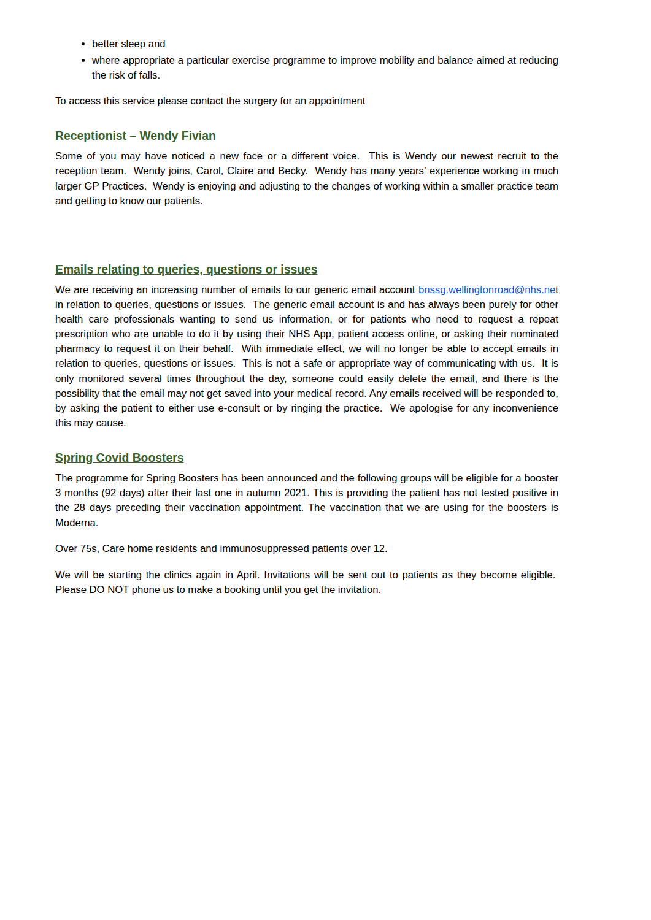better sleep and
where appropriate a particular exercise programme to improve mobility and balance aimed at reducing the risk of falls.
To access this service please contact the surgery for an appointment
Receptionist – Wendy Fivian
Some of you may have noticed a new face or a different voice. This is Wendy our newest recruit to the reception team. Wendy joins, Carol, Claire and Becky. Wendy has many years’ experience working in much larger GP Practices. Wendy is enjoying and adjusting to the changes of working within a smaller practice team and getting to know our patients.
Emails relating to queries, questions or issues
We are receiving an increasing number of emails to our generic email account bnssg.wellingtonroad@nhs.ne t in relation to queries, questions or issues. The generic email account is and has always been purely for other health care professionals wanting to send us information, or for patients who need to request a repeat prescription who are unable to do it by using their NHS App, patient access online, or asking their nominated pharmacy to request it on their behalf. With immediate effect, we will no longer be able to accept emails in relation to queries, questions or issues. This is not a safe or appropriate way of communicating with us. It is only monitored several times throughout the day, someone could easily delete the email, and there is the possibility that the email may not get saved into your medical record. Any emails received will be responded to, by asking the patient to either use e-consult or by ringing the practice. We apologise for any inconvenience this may cause.
Spring Covid Boosters
The programme for Spring Boosters has been announced and the following groups will be eligible for a booster 3 months (92 days) after their last one in autumn 2021. This is providing the patient has not tested positive in the 28 days preceding their vaccination appointment. The vaccination that we are using for the boosters is Moderna.
Over 75s, Care home residents and immunosuppressed patients over 12.
We will be starting the clinics again in April. Invitations will be sent out to patients as they become eligible. Please DO NOT phone us to make a booking until you get the invitation.